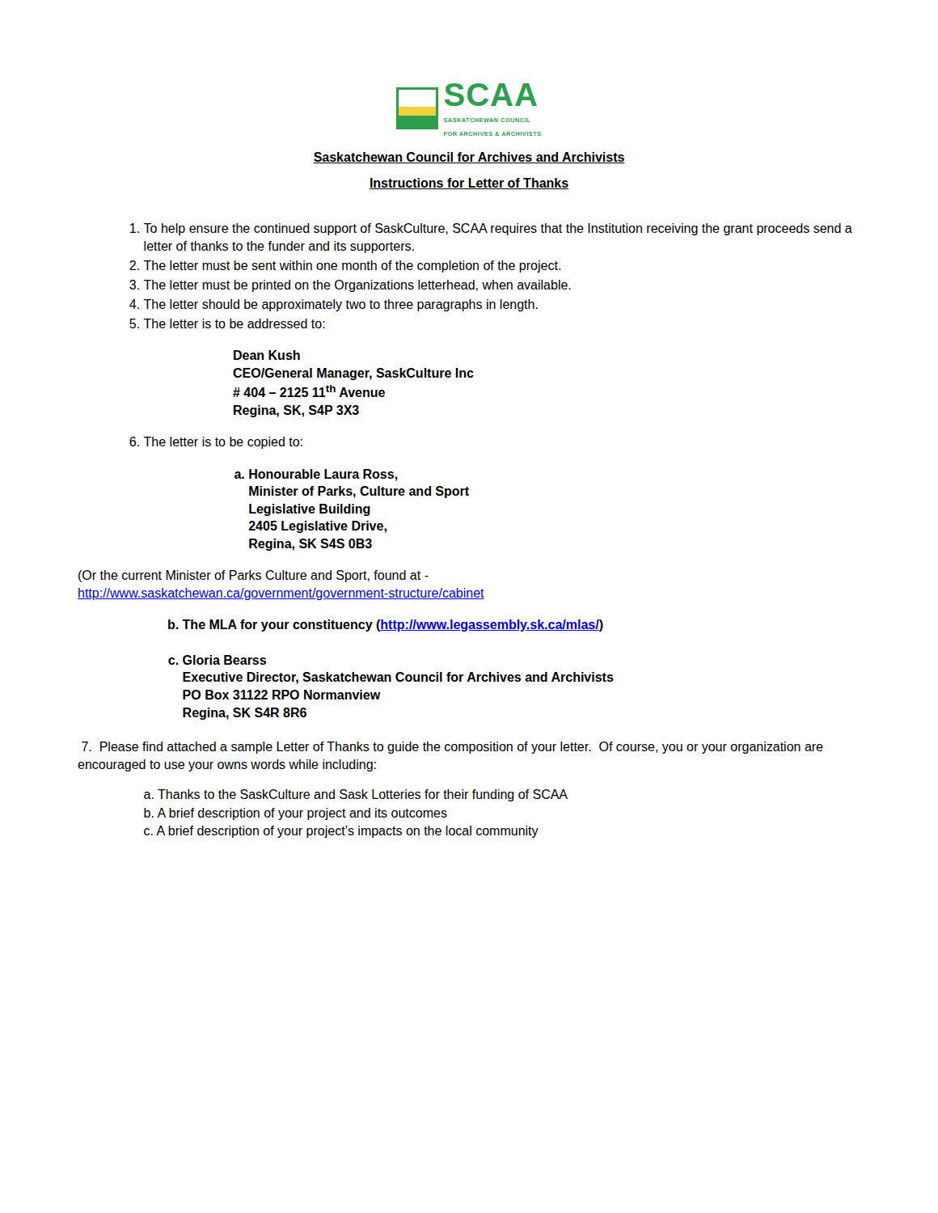SCAA
Saskatchewan Council
for Archives & Archivists
Saskatchewan Council for Archives and Archivists
Instructions for Letter of Thanks
To help ensure the continued support of SaskCulture, SCAA requires that the Institution receiving the grant proceeds send a letter of thanks to the funder and its supporters.
The letter must be sent within one month of the completion of the project.
The letter must be printed on the Organizations letterhead, when available.
The letter should be approximately two to three paragraphs in length.
The letter is to be addressed to:
Dean Kush
CEO/General Manager, SaskCulture Inc
# 404 – 2125 11th Avenue
Regina, SK, S4P 3X3
The letter is to be copied to:
Honourable Laura Ross,
Minister of Parks, Culture and Sport
Legislative Building
2405 Legislative Drive,
Regina, SK S4S 0B3
(Or the current Minister of Parks Culture and Sport, found at -
http://www.saskatchewan.ca/government/government-structure/cabinet
The MLA for your constituency (http://www.legassembly.sk.ca/mlas/)
Gloria Bearss
Executive Director, Saskatchewan Council for Archives and Archivists
PO Box 31122 RPO Normanview
Regina, SK S4R 8R6
7. Please find attached a sample Letter of Thanks to guide the composition of your letter. Of course, you or your organization are encouraged to use your owns words while including:
a. Thanks to the SaskCulture and Sask Lotteries for their funding of SCAA
b. A brief description of your project and its outcomes
c. A brief description of your project’s impacts on the local community